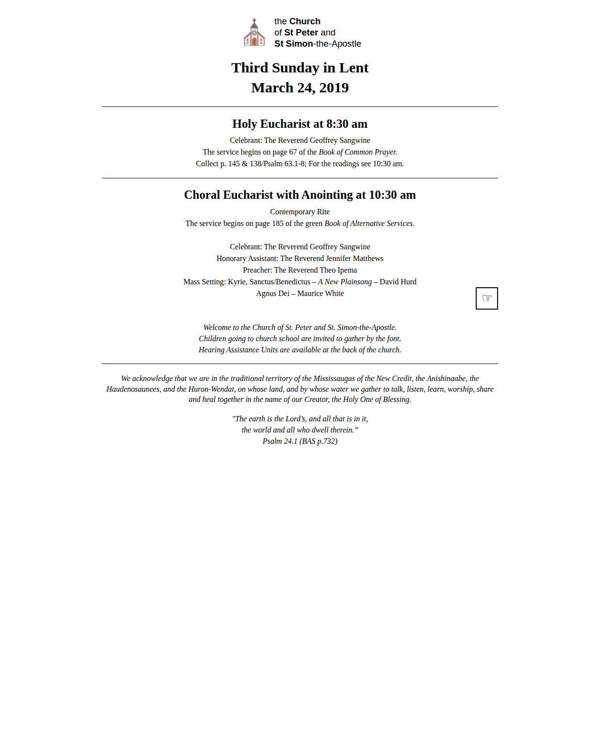⛪
the Church
of St Peter and
St Simon-the-Apostle
Third Sunday in LentMarch 24, 2019
Holy Eucharist at 8:30 am
Celebrant: The Reverend Geoffrey Sangwine
The service begins on page 67 of the Book of Common Prayer.
Collect p. 145 & 138/Psalm 63.1-8; For the readings see 10:30 am.
Choral Eucharist with Anointing at 10:30 am
Contemporary Rite
The service begins on page 185 of the green Book of Alternative Services.
Celebrant: The Reverend Geoffrey Sangwine
Honorary Assistant: The Reverend Jennifer Matthews
Preacher: The Reverend Theo Ipema
Mass Setting: Kyrie, Sanctus/Benedictus – A New Plainsong – David Hurd
Agnus Dei – Maurice White
☞
Welcome to the Church of St. Peter and St. Simon-the-Apostle.
Children going to church school are invited to gather by the font.
Hearing Assistance Units are available at the back of the church.
We acknowledge that we are in the traditional territory of the Mississaugas of the New Credit, the Anishinaabe, the Haudenosaunees, and the Huron-Wendat, on whose land, and by whose water we gather to talk, listen, learn, worship, share and heal together in the name of our Creator, the Holy One of Blessing.
"The earth is the Lord’s, and all that is in it,
the world and all who dwell therein.”
Psalm 24.1 (BAS p.732)